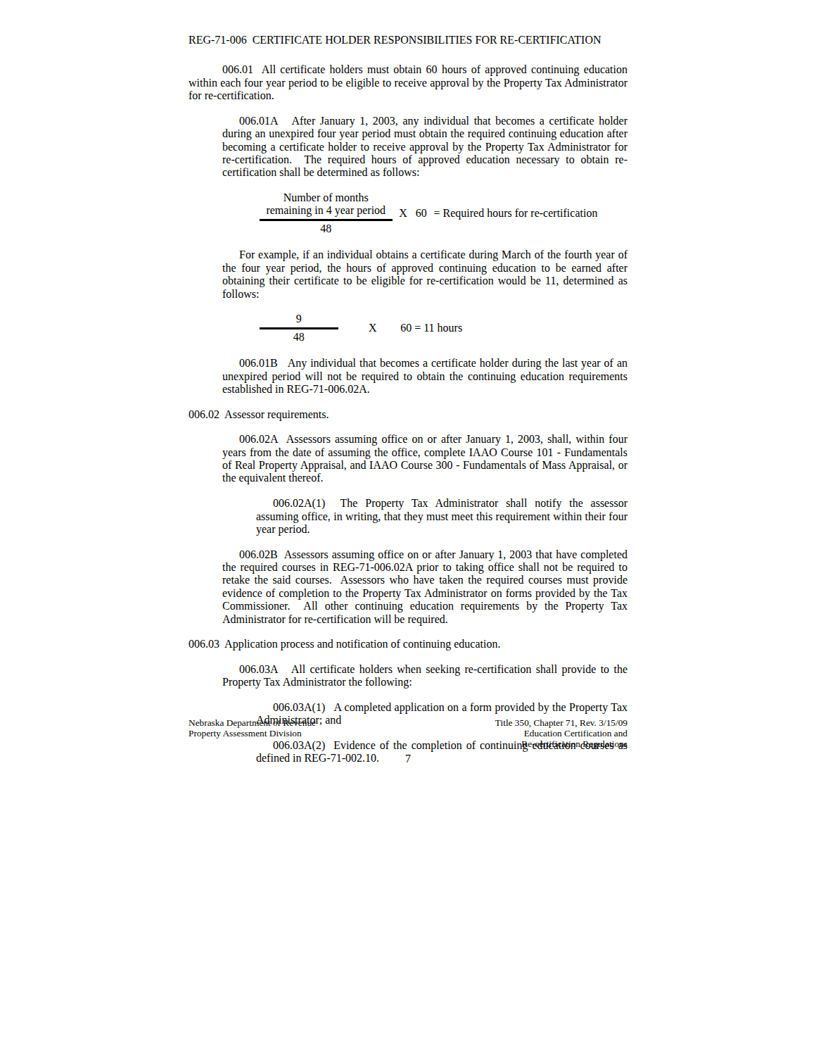REG-71-006 CERTIFICATE HOLDER RESPONSIBILITIES FOR RE-CERTIFICATION
006.01 All certificate holders must obtain 60 hours of approved continuing education within each four year period to be eligible to receive approval by the Property Tax Administrator for re-certification.
006.01A After January 1, 2003, any individual that becomes a certificate holder during an unexpired four year period must obtain the required continuing education after becoming a certificate holder to receive approval by the Property Tax Administrator for re-certification. The required hours of approved education necessary to obtain re-certification shall be determined as follows:
| Number of months remaining in 4 year period 48 | X 60 | = Required hours for re-certification |
For example, if an individual obtains a certificate during March of the fourth year of the four year period, the hours of approved continuing education to be earned after obtaining their certificate to be eligible for re-certification would be 11, determined as follows:
| 9 48 | X | 60 = 11 hours |
006.01B Any individual that becomes a certificate holder during the last year of an unexpired period will not be required to obtain the continuing education requirements established in REG-71-006.02A.
006.02 Assessor requirements.
006.02A Assessors assuming office on or after January 1, 2003, shall, within four years from the date of assuming the office, complete IAAO Course 101 - Fundamentals of Real Property Appraisal, and IAAO Course 300 - Fundamentals of Mass Appraisal, or the equivalent thereof.
006.02A(1) The Property Tax Administrator shall notify the assessor assuming office, in writing, that they must meet this requirement within their four year period.
006.02B Assessors assuming office on or after January 1, 2003 that have completed the required courses in REG-71-006.02A prior to taking office shall not be required to retake the said courses. Assessors who have taken the required courses must provide evidence of completion to the Property Tax Administrator on forms provided by the Tax Commissioner. All other continuing education requirements by the Property Tax Administrator for re-certification will be required.
006.03 Application process and notification of continuing education.
006.03A All certificate holders when seeking re-certification shall provide to the Property Tax Administrator the following:
006.03A(1) A completed application on a form provided by the Property Tax Administrator; and
006.03A(2) Evidence of the completion of continuing education courses as defined in REG-71-002.10.
Nebraska Department of Revenue
Property Assessment Division
Title 350, Chapter 71, Rev. 3/15/09
Education Certification and
Re-certification Regulations
7